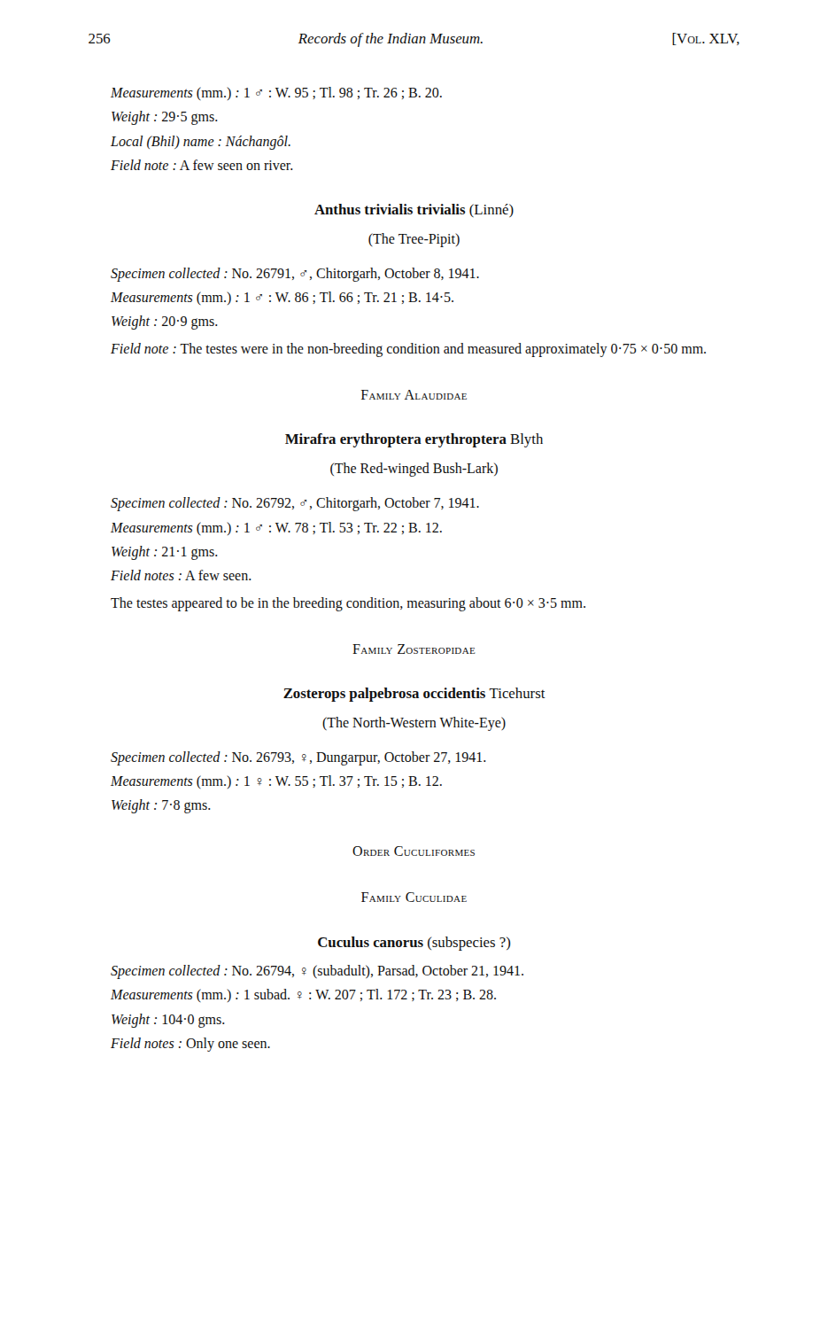256 Records of the Indian Museum. [Vol. XLV,
Measurements (mm.) : 1 ♂ : W. 95 ; Tl. 98 ; Tr. 26 ; B. 20.
Weight : 29·5 gms.
Local (Bhil) name : Náchangôl.
Field note : A few seen on river.
Anthus trivialis trivialis (Linné)
(The Tree-Pipit)
Specimen collected : No. 26791, ♂, Chitorgarh, October 8, 1941.
Measurements (mm.) : 1 ♂ : W. 86 ; Tl. 66 ; Tr. 21 ; B. 14·5.
Weight : 20·9 gms.
Field note : The testes were in the non-breeding condition and measured approximately 0·75 × 0·50 mm.
Family Alaudidae
Mirafra erythroptera erythroptera Blyth
(The Red-winged Bush-Lark)
Specimen collected : No. 26792, ♂, Chitorgarh, October 7, 1941.
Measurements (mm.) : 1 ♂ : W. 78 ; Tl. 53 ; Tr. 22 ; B. 12.
Weight : 21·1 gms.
Field notes : A few seen.
The testes appeared to be in the breeding condition, measuring about 6·0 × 3·5 mm.
Family Zosteropidae
Zosterops palpebrosa occidentis Ticehurst
(The North-Western White-Eye)
Specimen collected : No. 26793, ♀, Dungarpur, October 27, 1941.
Measurements (mm.) : 1 ♀ : W. 55 ; Tl. 37 ; Tr. 15 ; B. 12.
Weight : 7·8 gms.
Order Cuculiformes
Family Cuculidae
Cuculus canorus (subspecies ?)
Specimen collected : No. 26794, ♀ (subadult), Parsad, October 21, 1941.
Measurements (mm.) : 1 subad. ♀ : W. 207 ; Tl. 172 ; Tr. 23 ; B. 28.
Weight : 104·0 gms.
Field notes : Only one seen.